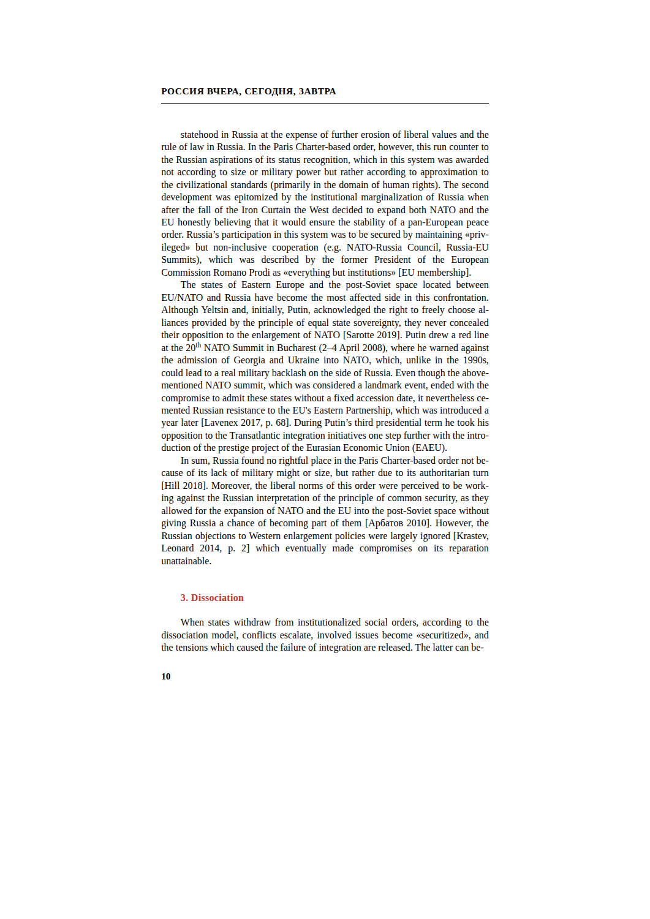РОССИЯ ВЧЕРА, СЕГОДНЯ, ЗАВТРА
statehood in Russia at the expense of further erosion of liberal values and the rule of law in Russia. In the Paris Charter-based order, however, this run counter to the Russian aspirations of its status recognition, which in this system was awarded not according to size or military power but rather according to approximation to the civilizational standards (primarily in the domain of human rights). The second development was epitomized by the institutional marginalization of Russia when after the fall of the Iron Curtain the West decided to expand both NATO and the EU honestly believing that it would ensure the stability of a pan-European peace order. Russia’s participation in this system was to be secured by maintaining «privileged» but non-inclusive cooperation (e.g. NATO-Russia Council, Russia-EU Summits), which was described by the former President of the European Commission Romano Prodi as «everything but institutions» [EU membership].
The states of Eastern Europe and the post-Soviet space located between EU/NATO and Russia have become the most affected side in this confrontation. Although Yeltsin and, initially, Putin, acknowledged the right to freely choose alliances provided by the principle of equal state sovereignty, they never concealed their opposition to the enlargement of NATO [Sarotte 2019]. Putin drew a red line at the 20th NATO Summit in Bucharest (2–4 April 2008), where he warned against the admission of Georgia and Ukraine into NATO, which, unlike in the 1990s, could lead to a real military backlash on the side of Russia. Even though the abovementioned NATO summit, which was considered a landmark event, ended with the compromise to admit these states without a fixed accession date, it nevertheless cemented Russian resistance to the EU's Eastern Partnership, which was introduced a year later [Lavenex 2017, p. 68]. During Putin’s third presidential term he took his opposition to the Transatlantic integration initiatives one step further with the introduction of the prestige project of the Eurasian Economic Union (EAEU).
In sum, Russia found no rightful place in the Paris Charter-based order not because of its lack of military might or size, but rather due to its authoritarian turn [Hill 2018]. Moreover, the liberal norms of this order were perceived to be working against the Russian interpretation of the principle of common security, as they allowed for the expansion of NATO and the EU into the post-Soviet space without giving Russia a chance of becoming part of them [Арбатов 2010]. However, the Russian objections to Western enlargement policies were largely ignored [Krastev, Leonard 2014, p. 2] which eventually made compromises on its reparation unattainable.
3. Dissociation
When states withdraw from institutionalized social orders, according to the dissociation model, conflicts escalate, involved issues become «securitized», and the tensions which caused the failure of integration are released. The latter can be-
10